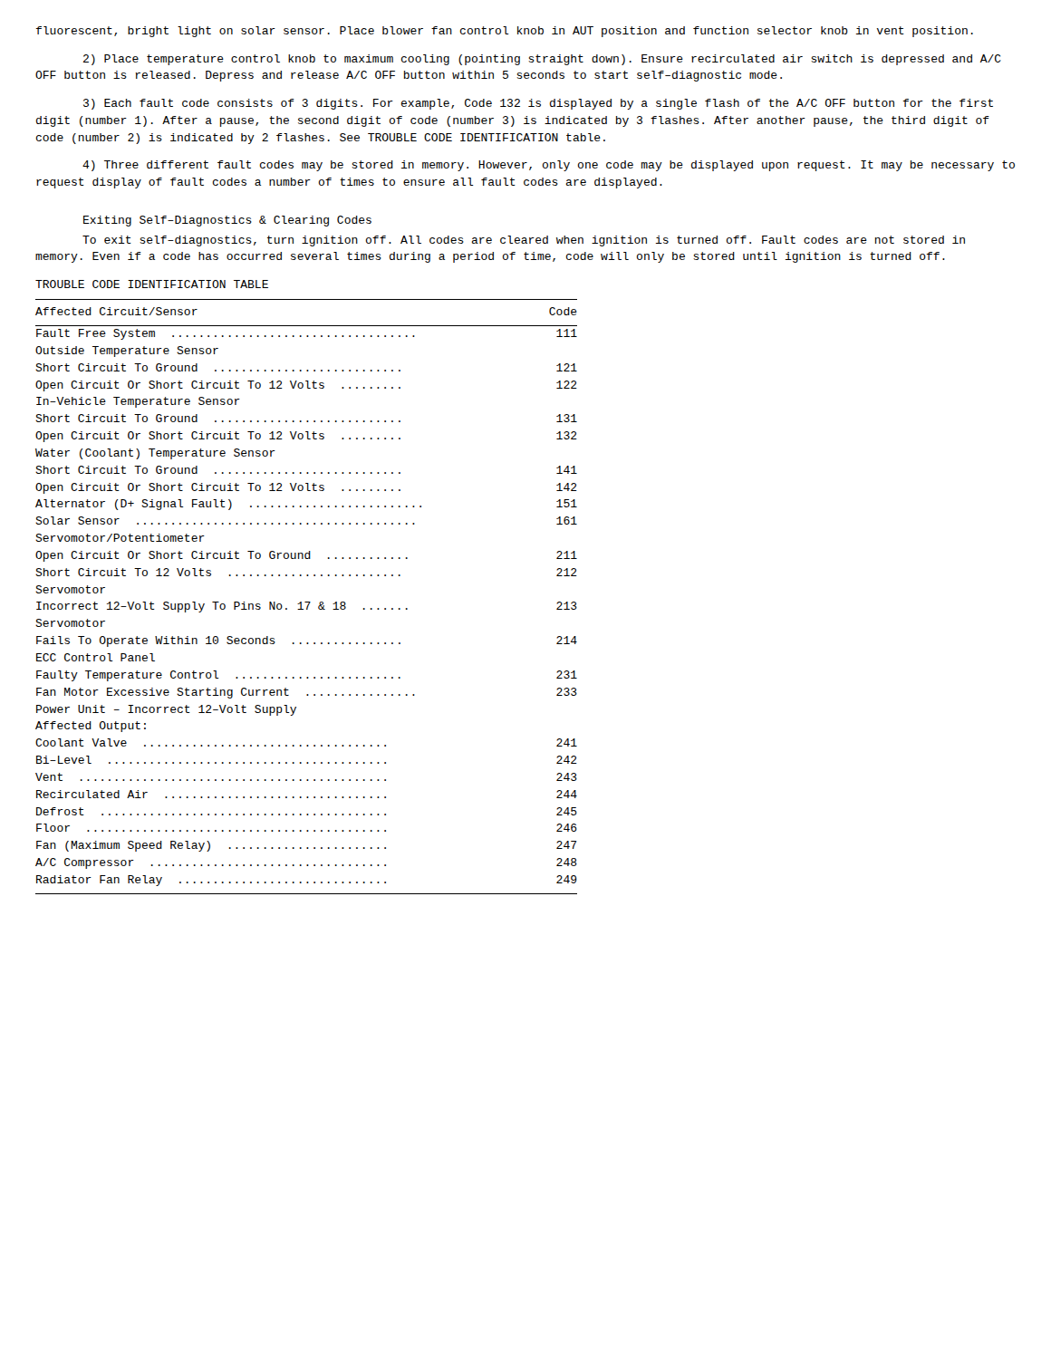fluorescent, bright light on solar sensor. Place blower fan control knob in AUT position and function selector knob in vent position.
2) Place temperature control knob to maximum cooling (pointing straight down). Ensure recirculated air switch is depressed and A/C OFF button is released. Depress and release A/C OFF button within 5 seconds to start self–diagnostic mode.
3) Each fault code consists of 3 digits. For example, Code 132 is displayed by a single flash of the A/C OFF button for the first digit (number 1). After a pause, the second digit of code (number 3) is indicated by 3 flashes. After another pause, the third digit of code (number 2) is indicated by 2 flashes. See TROUBLE CODE IDENTIFICATION table.
4) Three different fault codes may be stored in memory. However, only one code may be displayed upon request. It may be necessary to request display of fault codes a number of times to ensure all fault codes are displayed.
Exiting Self–Diagnostics & Clearing Codes
To exit self–diagnostics, turn ignition off. All codes are cleared when ignition is turned off. Fault codes are not stored in memory. Even if a code has occurred several times during a period of time, code will only be stored until ignition is turned off.
TROUBLE CODE IDENTIFICATION TABLE
| Affected Circuit/Sensor | Code |
| --- | --- |
| Fault Free System ................................... | 111 |
| Outside Temperature Sensor | |
| Short Circuit To Ground ........................... | 121 |
| Open Circuit Or Short Circuit To 12 Volts ......... | 122 |
| In–Vehicle Temperature Sensor | |
| Short Circuit To Ground ........................... | 131 |
| Open Circuit Or Short Circuit To 12 Volts ......... | 132 |
| Water (Coolant) Temperature Sensor | |
| Short Circuit To Ground ........................... | 141 |
| Open Circuit Or Short Circuit To 12 Volts ......... | 142 |
| Alternator (D+ Signal Fault) ......................... | 151 |
| Solar Sensor ........................................ | 161 |
| Servomotor/Potentiometer | |
| Open Circuit Or Short Circuit To Ground ............ | 211 |
| Short Circuit To 12 Volts ......................... | 212 |
| Servomotor | |
| Incorrect 12–Volt Supply To Pins No. 17 & 18 ....... | 213 |
| Servomotor | |
| Fails To Operate Within 10 Seconds ................ | 214 |
| ECC Control Panel | |
| Faulty Temperature Control ........................ | 231 |
| Fan Motor Excessive Starting Current ................ | 233 |
| Power Unit – Incorrect 12–Volt Supply | |
| Affected Output: | |
| Coolant Valve ................................... | 241 |
| Bi–Level ........................................ | 242 |
| Vent ............................................ | 243 |
| Recirculated Air ................................ | 244 |
| Defrost ......................................... | 245 |
| Floor ........................................... | 246 |
| Fan (Maximum Speed Relay) ....................... | 247 |
| A/C Compressor .................................. | 248 |
| Radiator Fan Relay .............................. | 249 |